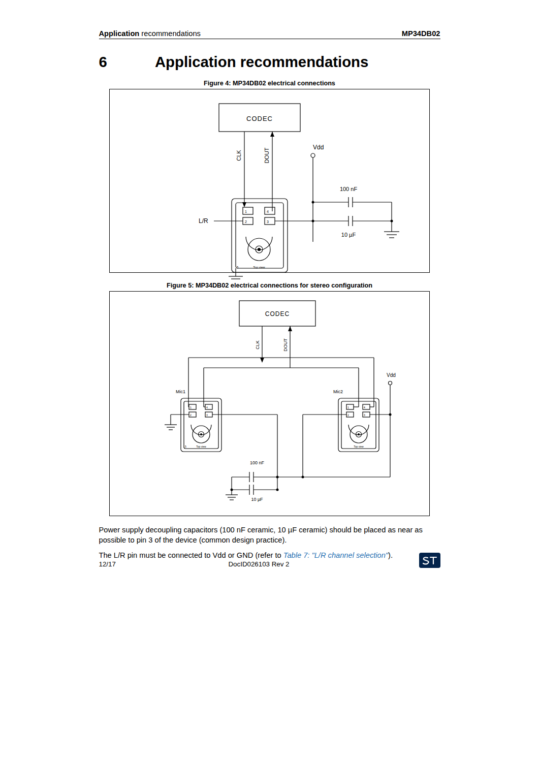Application recommendations
MP34DB02
6 Application recommendations
Figure 4: MP34DB02 electrical connections
CODEC CLK DOUT Vdd 1 2 4 3 5 Top view L/R 100 nF 10 µF
Figure 5: MP34DB02 electrical connections for stereo configuration
CODEC CLK DOUT Vdd Mic1 1 2 4 3 5 Top view Mic2 1 2 4 3 Top view 100 nF 10 µF
Power supply decoupling capacitors (100 nF ceramic, 10 µF ceramic) should be placed as near as possible to pin 3 of the device (common design practice).
The L/R pin must be connected to Vdd or GND (refer to Table 7: "L/R channel selection").
12/17
DocID026103 Rev 2